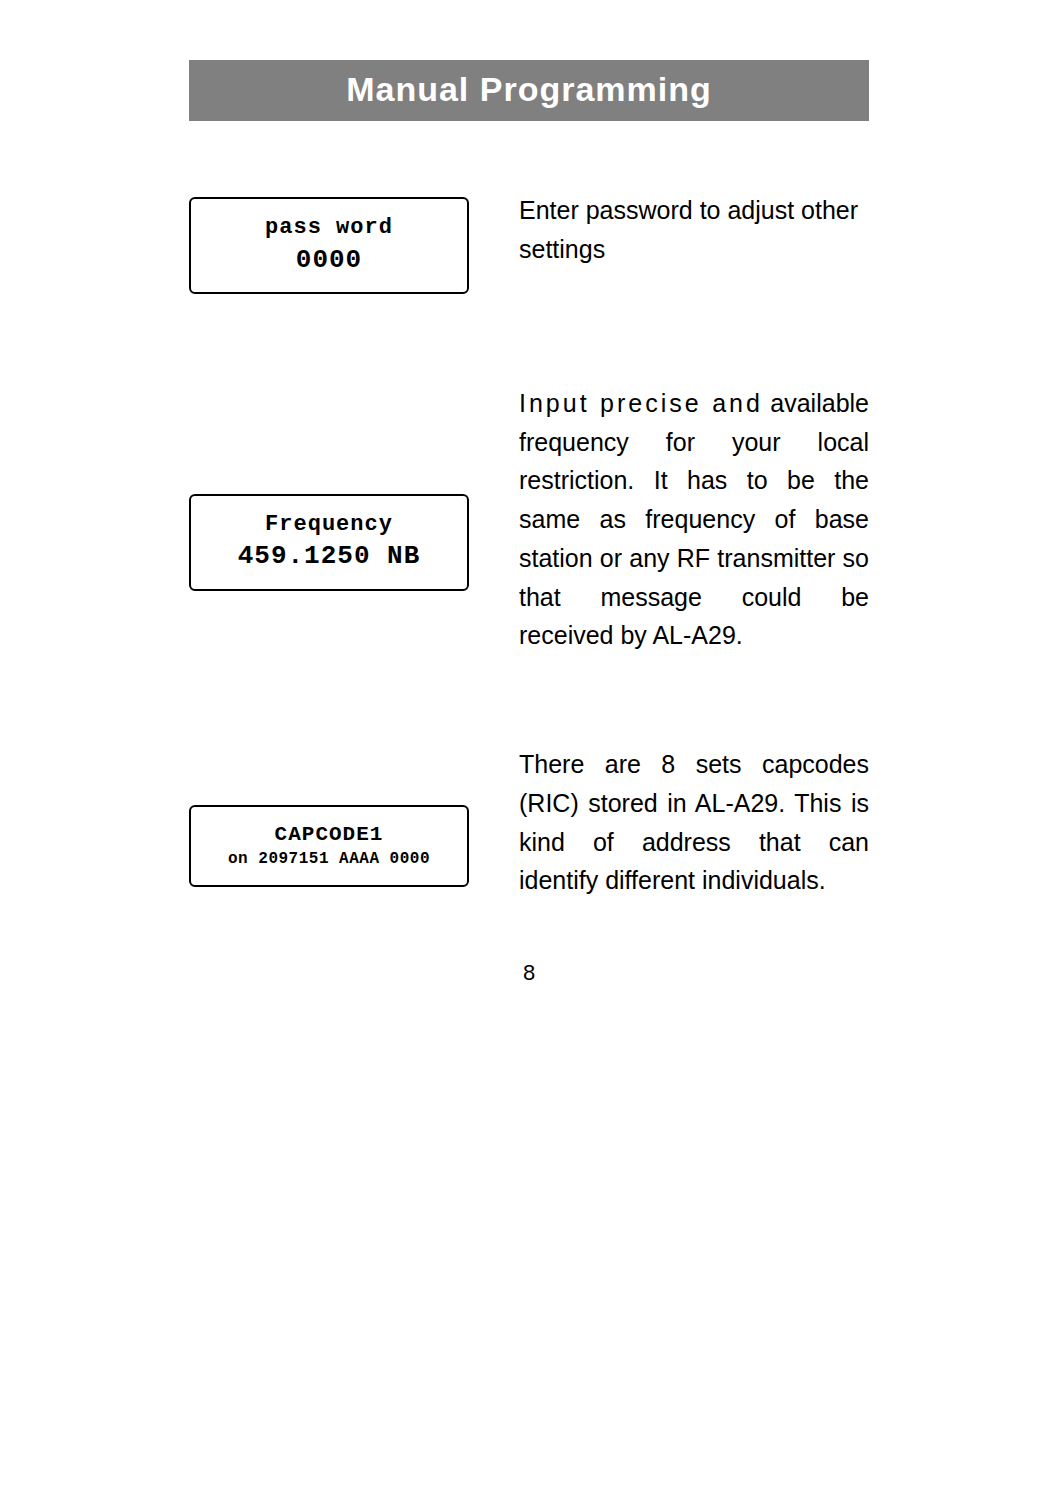Manual Programming
pass word
0000
Enter password to adjust other settings
Frequency
459.1250 NB
Input precise and available frequency for your local restriction. It has to be the same as frequency of base station or any RF transmitter so that message could be received by AL-A29.
CAPCODE1
on 2097151 AAAA 0000
There are 8 sets capcodes (RIC) stored in AL-A29. This is kind of address that can identify different individuals.
8